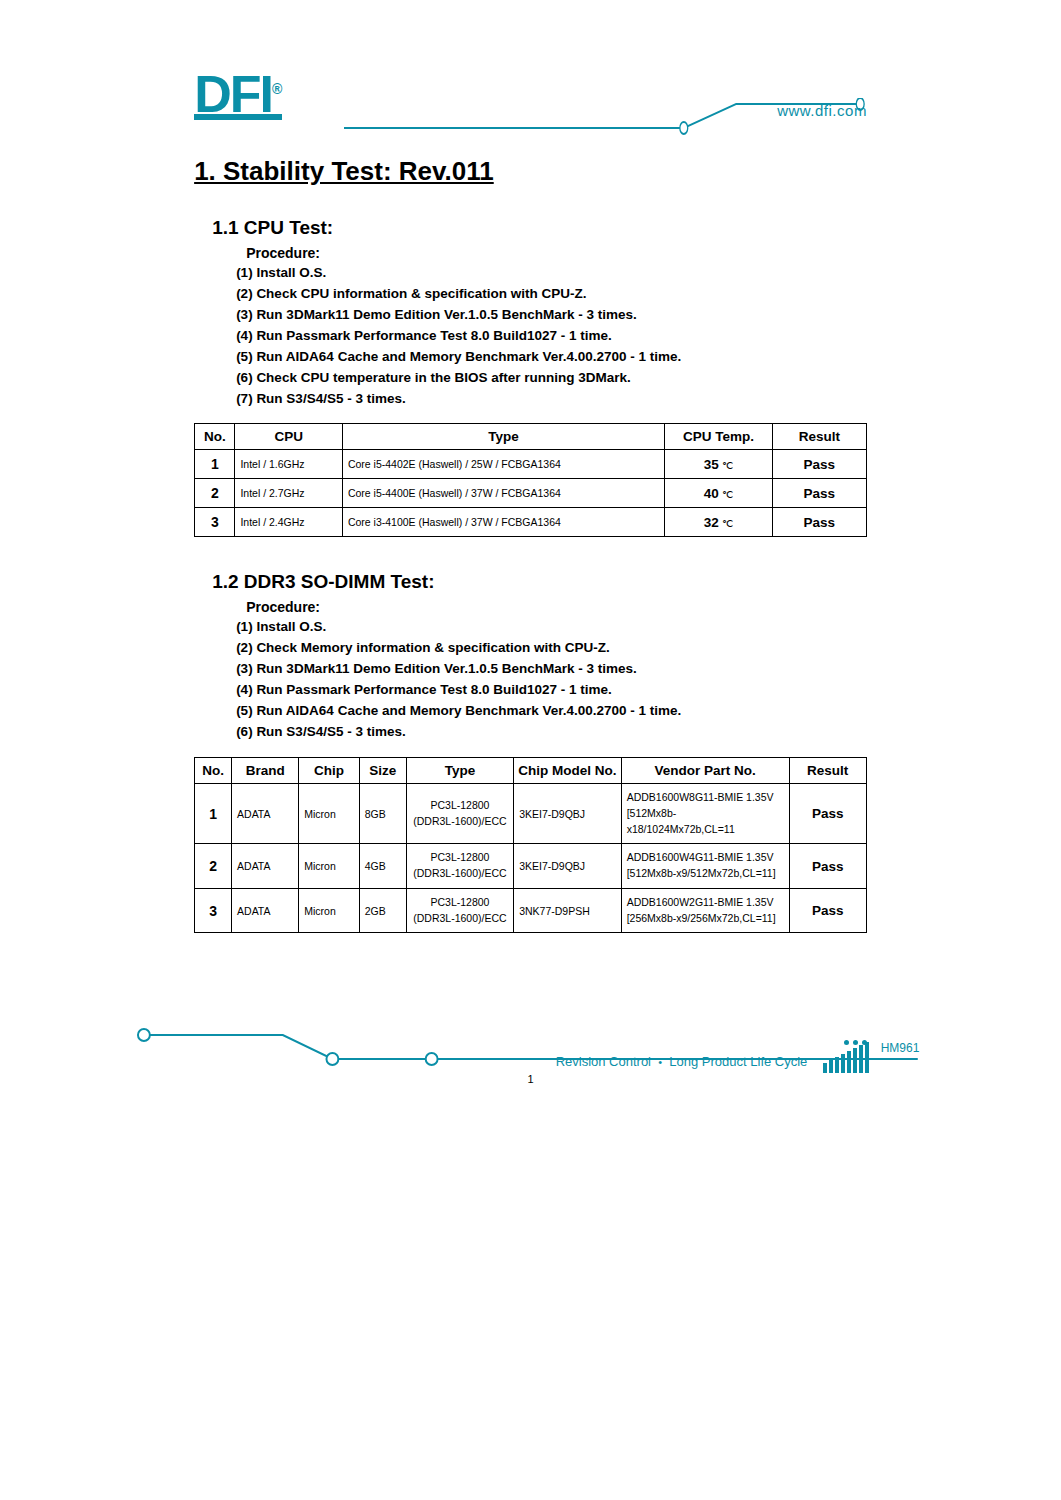DFI®
www.dfi.com
1. Stability Test: Rev.011
1.1 CPU Test:
Procedure:
(1) Install O.S.
(2) Check CPU information & specification with CPU-Z.
(3) Run 3DMark11 Demo Edition Ver.1.0.5 BenchMark - 3 times.
(4) Run Passmark Performance Test 8.0 Build1027 - 1 time.
(5) Run AIDA64 Cache and Memory Benchmark Ver.4.00.2700 - 1 time.
(6) Check CPU temperature in the BIOS after running 3DMark.
(7) Run S3/S4/S5 - 3 times.
| No. | CPU | Type | CPU Temp. | Result |
| --- | --- | --- | --- | --- |
| 1 | Intel / 1.6GHz | Core i5-4402E (Haswell) / 25W / FCBGA1364 | 35 ℃ | Pass |
| 2 | Intel / 2.7GHz | Core i5-4400E (Haswell) / 37W / FCBGA1364 | 40 ℃ | Pass |
| 3 | Intel / 2.4GHz | Core i3-4100E (Haswell) / 37W / FCBGA1364 | 32 ℃ | Pass |
1.2 DDR3 SO-DIMM Test:
Procedure:
(1) Install O.S.
(2) Check Memory information & specification with CPU-Z.
(3) Run 3DMark11 Demo Edition Ver.1.0.5 BenchMark - 3 times.
(4) Run Passmark Performance Test 8.0 Build1027 - 1 time.
(5) Run AIDA64 Cache and Memory Benchmark Ver.4.00.2700 - 1 time.
(6) Run S3/S4/S5 - 3 times.
| No. | Brand | Chip | Size | Type | Chip Model No. | Vendor Part No. | Result |
| --- | --- | --- | --- | --- | --- | --- | --- |
| 1 | ADATA | Micron | 8GB | PC3L-12800 (DDR3L-1600)/ECC | 3KEI7-D9QBJ | ADDB1600W8G11-BMIE 1.35V [512Mx8b-x18/1024Mx72b,CL=11 | Pass |
| 2 | ADATA | Micron | 4GB | PC3L-12800 (DDR3L-1600)/ECC | 3KEI7-D9QBJ | ADDB1600W4G11-BMIE 1.35V [512Mx8b-x9/512Mx72b,CL=11] | Pass |
| 3 | ADATA | Micron | 2GB | PC3L-12800 (DDR3L-1600)/ECC | 3NK77-D9PSH | ADDB1600W2G11-BMIE 1.35V [256Mx8b-x9/256Mx72b,CL=11] | Pass |
Revision Control • Long Product Life Cycle
HM961
1